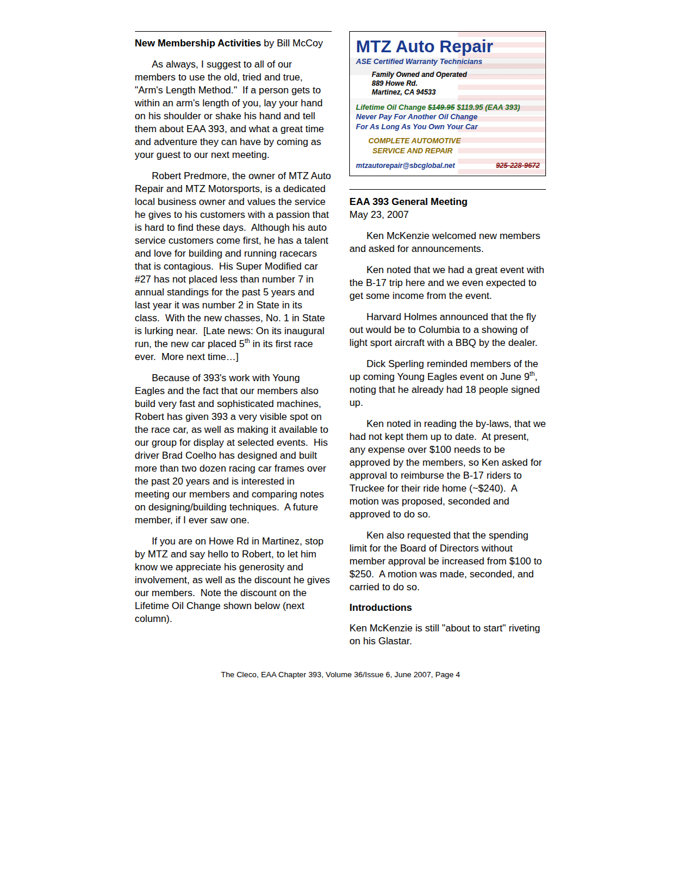New Membership Activities by Bill McCoy
As always, I suggest to all of our members to use the old, tried and true, "Arm's Length Method." If a person gets to within an arm's length of you, lay your hand on his shoulder or shake his hand and tell them about EAA 393, and what a great time and adventure they can have by coming as your guest to our next meeting.
Robert Predmore, the owner of MTZ Auto Repair and MTZ Motorsports, is a dedicated local business owner and values the service he gives to his customers with a passion that is hard to find these days. Although his auto service customers come first, he has a talent and love for building and running racecars that is contagious. His Super Modified car #27 has not placed less than number 7 in annual standings for the past 5 years and last year it was number 2 in State in its class. With the new chasses, No. 1 in State is lurking near. [Late news: On its inaugural run, the new car placed 5th in its first race ever. More next time…]
Because of 393's work with Young Eagles and the fact that our members also build very fast and sophisticated machines, Robert has given 393 a very visible spot on the race car, as well as making it available to our group for display at selected events. His driver Brad Coelho has designed and built more than two dozen racing car frames over the past 20 years and is interested in meeting our members and comparing notes on designing/building techniques. A future member, if I ever saw one.
If you are on Howe Rd in Martinez, stop by MTZ and say hello to Robert, to let him know we appreciate his generosity and involvement, as well as the discount he gives our members. Note the discount on the Lifetime Oil Change shown below (next column).
MTZ Auto Repair
ASE Certified Warranty Technicians
Family Owned and Operated
889 Howe Rd.
Martinez, CA 94533
Lifetime Oil Change $149.95 $119.95 (EAA 393) Never Pay For Another Oil Change For As Long As You Own Your Car
COMPLETE AUTOMOTIVE
SERVICE AND REPAIR
mtzautorepair@sbcglobal.net 925-228-9672
EAA 393 General Meeting
May 23, 2007
Ken McKenzie welcomed new members and asked for announcements.
Ken noted that we had a great event with the B-17 trip here and we even expected to get some income from the event.
Harvard Holmes announced that the fly out would be to Columbia to a showing of light sport aircraft with a BBQ by the dealer.
Dick Sperling reminded members of the up coming Young Eagles event on June 9th, noting that he already had 18 people signed up.
Ken noted in reading the by-laws, that we had not kept them up to date. At present, any expense over $100 needs to be approved by the members, so Ken asked for approval to reimburse the B-17 riders to Truckee for their ride home (~$240). A motion was proposed, seconded and approved to do so.
Ken also requested that the spending limit for the Board of Directors without member approval be increased from $100 to $250. A motion was made, seconded, and carried to do so.
Introductions
Ken McKenzie is still "about to start" riveting on his Glastar.
The Cleco, EAA Chapter 393, Volume 36/Issue 6, June 2007, Page 4